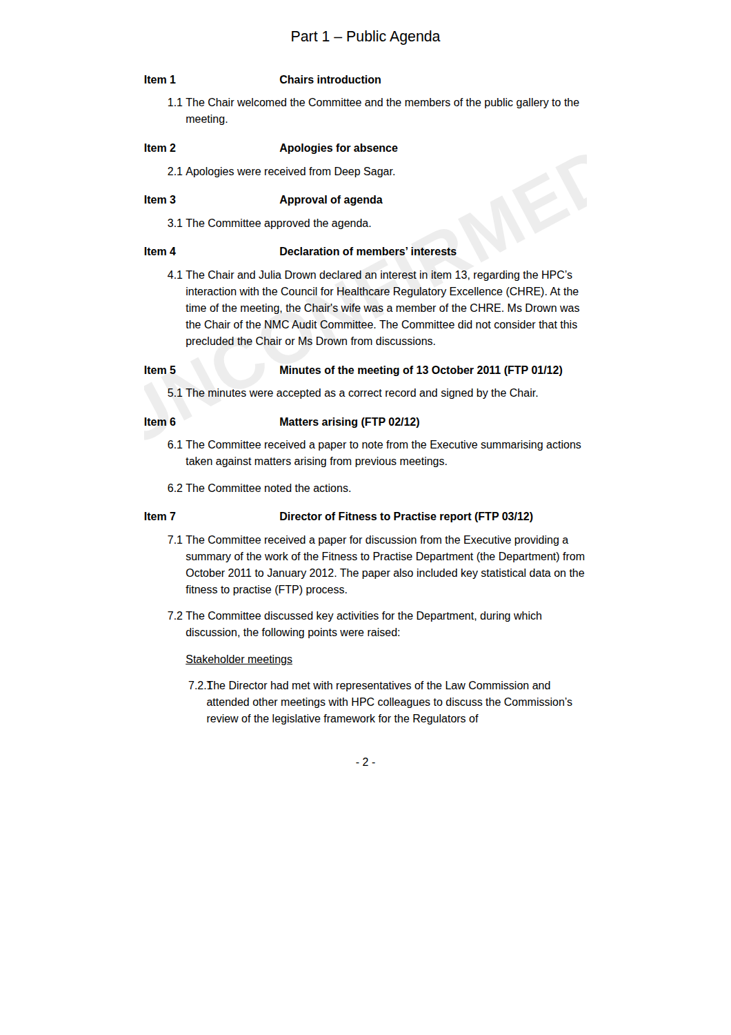UNCONFIRMED
Part 1 – Public Agenda
Item 1 Chairs introduction
1.1 The Chair welcomed the Committee and the members of the public gallery to the meeting.
Item 2 Apologies for absence
2.1 Apologies were received from Deep Sagar.
Item 3 Approval of agenda
3.1 The Committee approved the agenda.
Item 4 Declaration of members’ interests
4.1 The Chair and Julia Drown declared an interest in item 13, regarding the HPC’s interaction with the Council for Healthcare Regulatory Excellence (CHRE). At the time of the meeting, the Chair's wife was a member of the CHRE. Ms Drown was the Chair of the NMC Audit Committee. The Committee did not consider that this precluded the Chair or Ms Drown from discussions.
Item 5 Minutes of the meeting of 13 October 2011 (FTP 01/12)
5.1 The minutes were accepted as a correct record and signed by the Chair.
Item 6 Matters arising (FTP 02/12)
6.1 The Committee received a paper to note from the Executive summarising actions taken against matters arising from previous meetings.
6.2 The Committee noted the actions.
Item 7 Director of Fitness to Practise report (FTP 03/12)
7.1 The Committee received a paper for discussion from the Executive providing a summary of the work of the Fitness to Practise Department (the Department) from October 2011 to January 2012. The paper also included key statistical data on the fitness to practise (FTP) process.
7.2 The Committee discussed key activities for the Department, during which discussion, the following points were raised:
Stakeholder meetings
7.2.1 The Director had met with representatives of the Law Commission and attended other meetings with HPC colleagues to discuss the Commission’s review of the legislative framework for the Regulators of
- 2 -